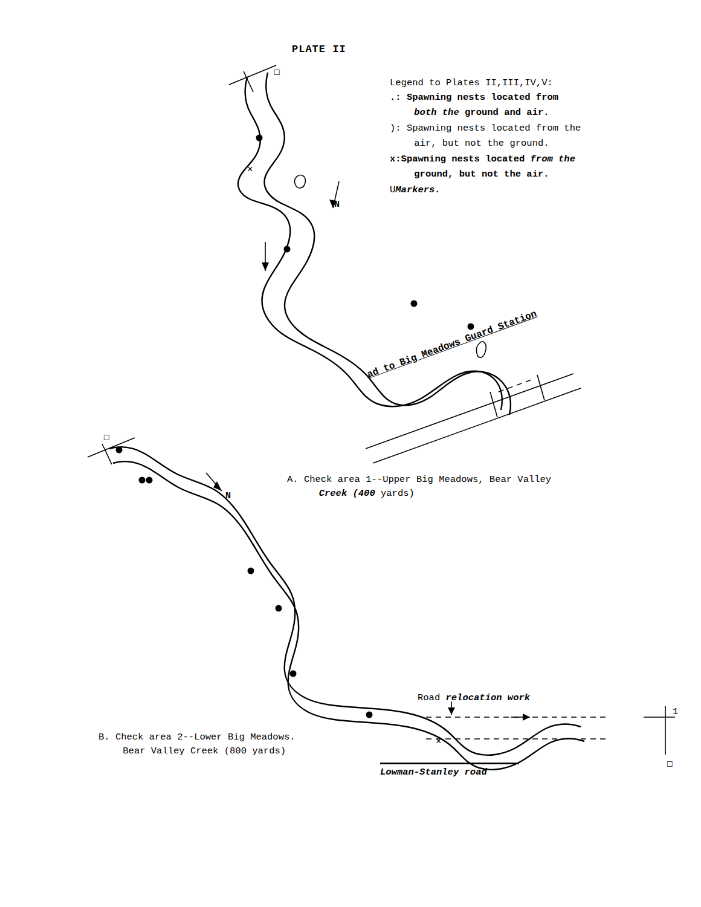PLATE II
Legend to Plates II,III,IV,V:
.: Spawning nests located from
both the ground and air.
): Spawning nests located from the
air, but not the ground.
x:Spawning nests located from the
ground, but not the air.
UMarkers.
N
N
ad to Big Meadows Guard Station
☐
☐
☐
×
×
A. Check area 1--Upper Big Meadows, Bear Valley Creek (400 yards)
B. Check area 2--Lower Big Meadows. Bear Valley Creek (800 yards)
Road relocation work
1
Lowman-Stanley road